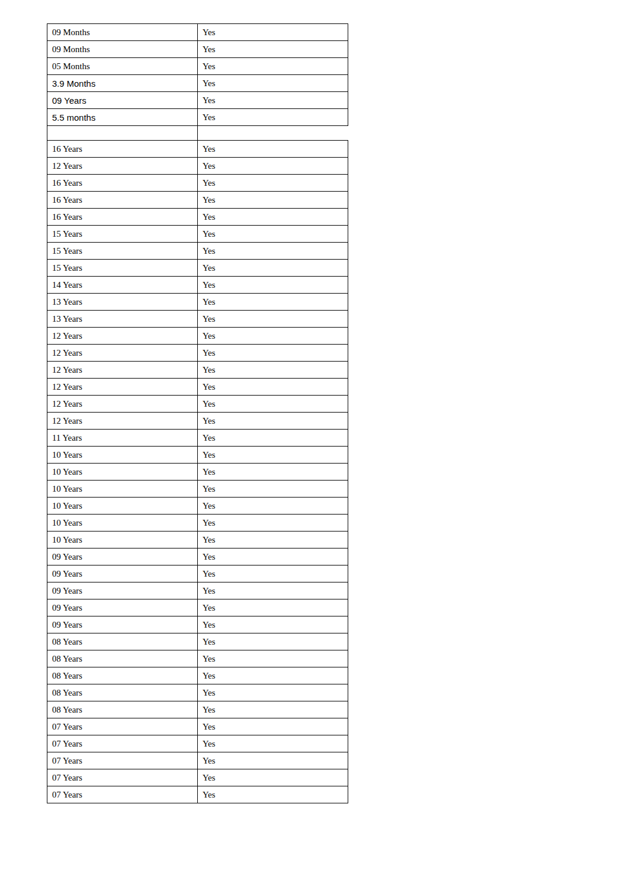| 09 Months | Yes |
| 09 Months | Yes |
| 05 Months | Yes |
| 3.9 Months | Yes |
| 09 Years | Yes |
| 5.5 months | Yes |
| 16 Years | Yes |
| 12 Years | Yes |
| 16 Years | Yes |
| 16 Years | Yes |
| 16 Years | Yes |
| 15 Years | Yes |
| 15 Years | Yes |
| 15 Years | Yes |
| 14 Years | Yes |
| 13 Years | Yes |
| 13 Years | Yes |
| 12 Years | Yes |
| 12 Years | Yes |
| 12 Years | Yes |
| 12 Years | Yes |
| 12 Years | Yes |
| 12 Years | Yes |
| 11 Years | Yes |
| 10 Years | Yes |
| 10 Years | Yes |
| 10 Years | Yes |
| 10 Years | Yes |
| 10 Years | Yes |
| 10 Years | Yes |
| 09 Years | Yes |
| 09 Years | Yes |
| 09 Years | Yes |
| 09 Years | Yes |
| 09 Years | Yes |
| 08 Years | Yes |
| 08 Years | Yes |
| 08 Years | Yes |
| 08 Years | Yes |
| 08 Years | Yes |
| 07 Years | Yes |
| 07 Years | Yes |
| 07 Years | Yes |
| 07 Years | Yes |
| 07 Years | Yes |